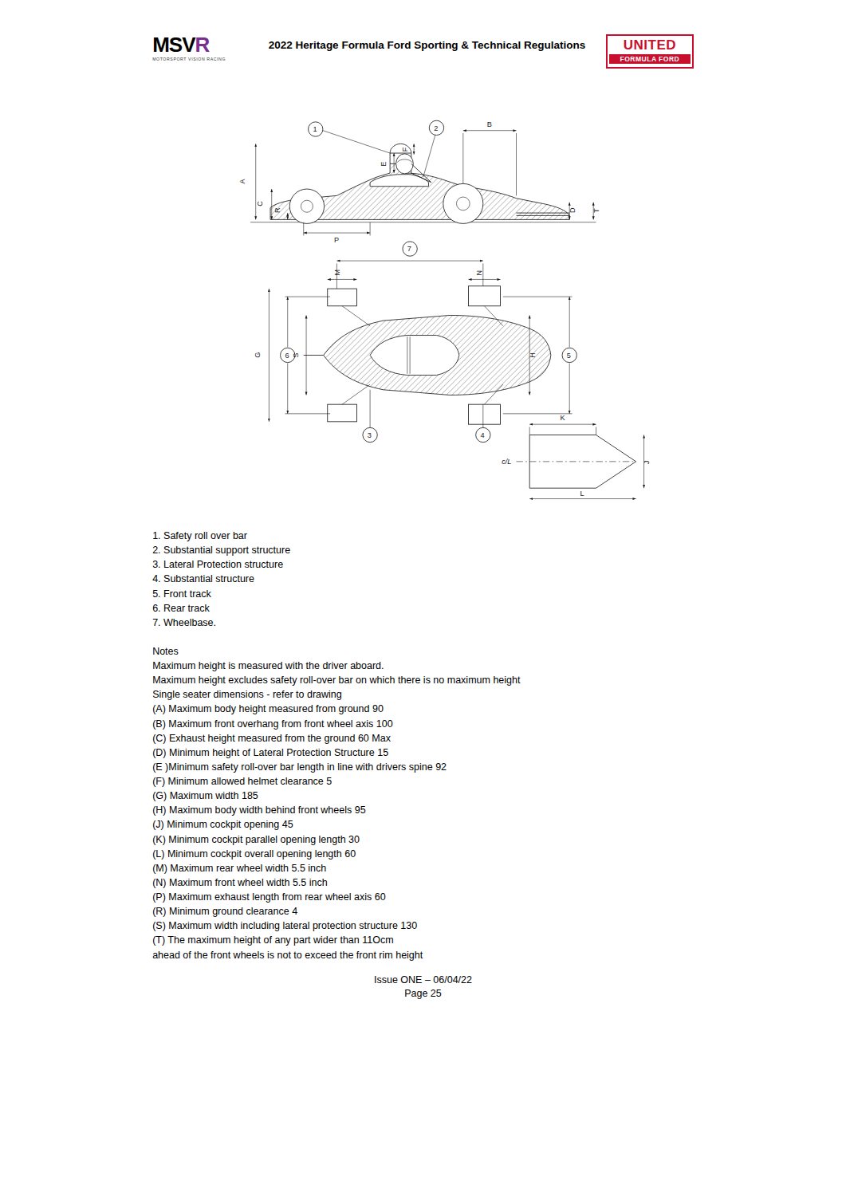MSVR
MOTORSPORT VISION RACING
2022 Heritage Formula Ford Sporting & Technical Regulations
UNITED
FORMULA FORD
1 2 A C R E F B D T P 7 3 4 5 6 G S H M N c/L K J L
1. Safety roll over bar
2. Substantial support structure
3. Lateral Protection structure
4. Substantial structure
5. Front track
6. Rear track
7. Wheelbase.
Notes
Maximum height is measured with the driver aboard.
Maximum height excludes safety roll-over bar on which there is no maximum height
Single seater dimensions - refer to drawing
(A) Maximum body height measured from ground 90
(B) Maximum front overhang from front wheel axis 100
(C) Exhaust height measured from the ground 60 Max
(D) Minimum height of Lateral Protection Structure 15
(E )Minimum safety roll-over bar length in line with drivers spine 92
(F) Minimum allowed helmet clearance 5
(G) Maximum width 185
(H) Maximum body width behind front wheels 95
(J) Minimum cockpit opening 45
(K) Minimum cockpit parallel opening length 30
(L) Minimum cockpit overall opening length 60
(M) Maximum rear wheel width 5.5 inch
(N) Maximum front wheel width 5.5 inch
(P) Maximum exhaust length from rear wheel axis 60
(R) Minimum ground clearance 4
(S) Maximum width including lateral protection structure 130
(T) The maximum height of any part wider than 11Ocm
ahead of the front wheels is not to exceed the front rim height
Issue ONE – 06/04/22
Page 25